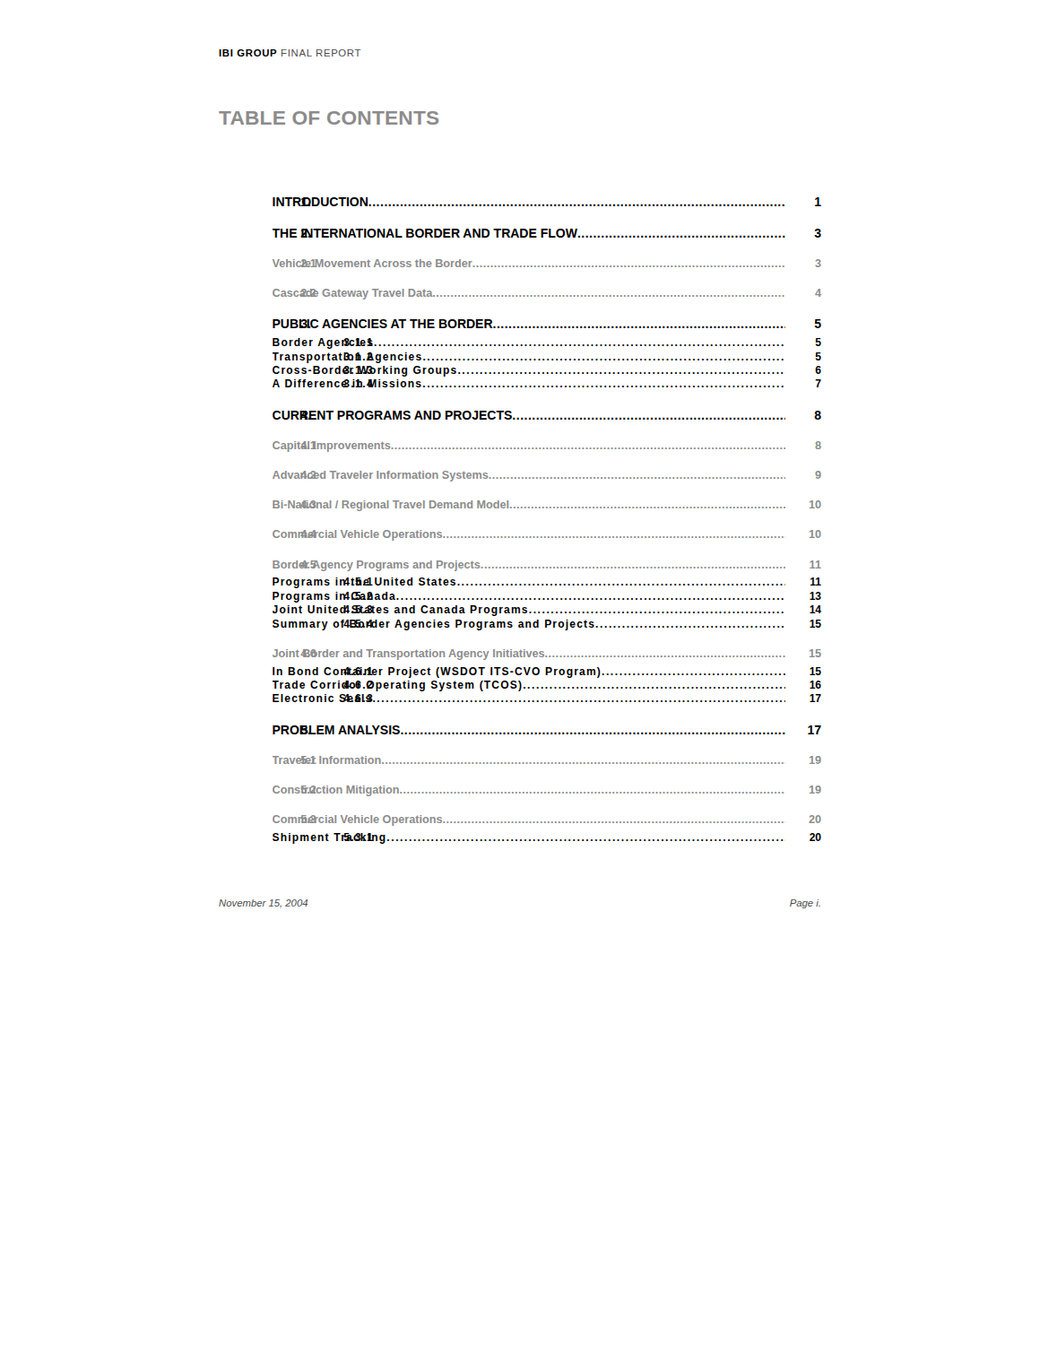IBI GROUP FINAL REPORT
TABLE OF CONTENTS
| 1. | INTRODUCTION | 1 |
| 2. | THE INTERNATIONAL BORDER AND TRADE FLOW | 3 |
| 2.1 | Vehicle Movement Across the Border | 3 |
| 2.2 | Cascade Gateway Travel Data | 4 |
| 3. | PUBLIC AGENCIES AT THE BORDER | 5 |
| 3.1.1 | Border Agencies | 5 |
| 3.1.2 | Transportation Agencies | 5 |
| 3.1.3 | Cross-Border Working Groups | 6 |
| 3.1.4 | A Difference in Missions | 7 |
| 4. | CURRENT PROGRAMS AND PROJECTS | 8 |
| 4.1 | Capital Improvements | 8 |
| 4.2 | Advanced Traveler Information Systems | 9 |
| 4.3 | Bi-National / Regional Travel Demand Model | 10 |
| 4.4 | Commercial Vehicle Operations | 10 |
| 4.5 | Border Agency Programs and Projects | 11 |
| 4.5.1 | Programs in the United States | 11 |
| 4.5.2 | Programs in Canada | 13 |
| 4.5.3 | Joint United States and Canada Programs | 14 |
| 4.5.4 | Summary of Border Agencies Programs and Projects | 15 |
| 4.6 | Joint Border and Transportation Agency Initiatives | 15 |
| 4.6.1 | In Bond Container Project (WSDOT ITS-CVO Program) | 15 |
| 4.6.2 | Trade Corridor Operating System (TCOS) | 16 |
| 4.6.3 | Electronic Seals | 17 |
| 5. | PROBLEM ANALYSIS | 17 |
| 5.1 | Traveler Information | 19 |
| 5.2 | Construction Mitigation | 19 |
| 5.3 | Commercial Vehicle Operations | 20 |
| 5.3.1 | Shipment Tracking | 20 |
November 15, 2004 Page i.